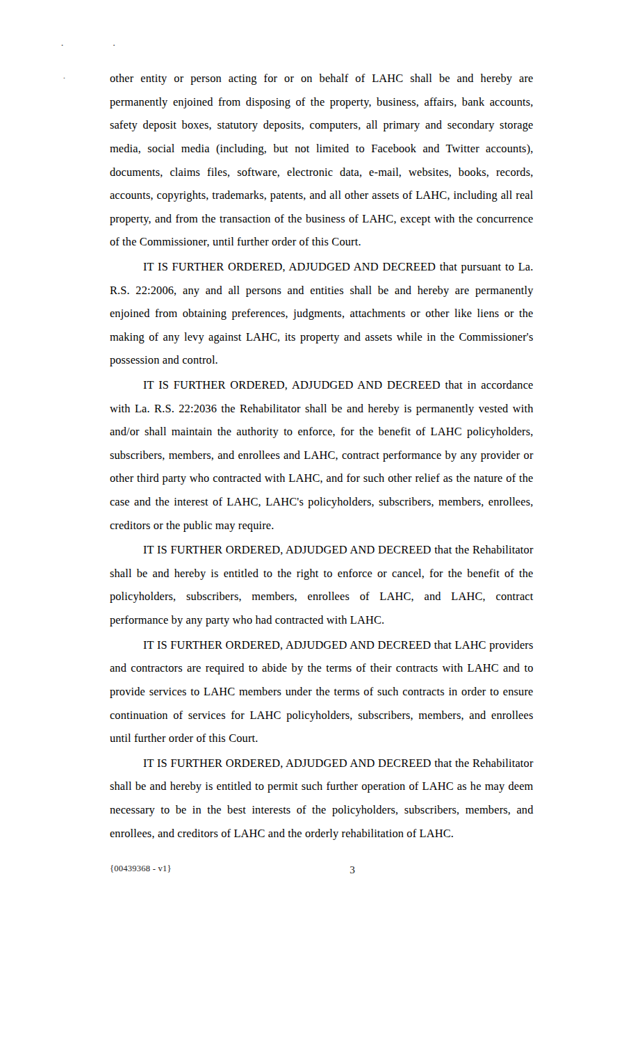. .
.
other entity or person acting for or on behalf of LAHC shall be and hereby are permanently enjoined from disposing of the property, business, affairs, bank accounts, safety deposit boxes, statutory deposits, computers, all primary and secondary storage media, social media (including, but not limited to Facebook and Twitter accounts), documents, claims files, software, electronic data, e-mail, websites, books, records, accounts, copyrights, trademarks, patents, and all other assets of LAHC, including all real property, and from the transaction of the business of LAHC, except with the concurrence of the Commissioner, until further order of this Court.
IT IS FURTHER ORDERED, ADJUDGED AND DECREED that pursuant to La. R.S. 22:2006, any and all persons and entities shall be and hereby are permanently enjoined from obtaining preferences, judgments, attachments or other like liens or the making of any levy against LAHC, its property and assets while in the Commissioner's possession and control.
IT IS FURTHER ORDERED, ADJUDGED AND DECREED that in accordance with La. R.S. 22:2036 the Rehabilitator shall be and hereby is permanently vested with and/or shall maintain the authority to enforce, for the benefit of LAHC policyholders, subscribers, members, and enrollees and LAHC, contract performance by any provider or other third party who contracted with LAHC, and for such other relief as the nature of the case and the interest of LAHC, LAHC's policyholders, subscribers, members, enrollees, creditors or the public may require.
IT IS FURTHER ORDERED, ADJUDGED AND DECREED that the Rehabilitator shall be and hereby is entitled to the right to enforce or cancel, for the benefit of the policyholders, subscribers, members, enrollees of LAHC, and LAHC, contract performance by any party who had contracted with LAHC.
IT IS FURTHER ORDERED, ADJUDGED AND DECREED that LAHC providers and contractors are required to abide by the terms of their contracts with LAHC and to provide services to LAHC members under the terms of such contracts in order to ensure continuation of services for LAHC policyholders, subscribers, members, and enrollees until further order of this Court.
IT IS FURTHER ORDERED, ADJUDGED AND DECREED that the Rehabilitator shall be and hereby is entitled to permit such further operation of LAHC as he may deem necessary to be in the best interests of the policyholders, subscribers, members, and enrollees, and creditors of LAHC and the orderly rehabilitation of LAHC.
{00439368 - v1}
3